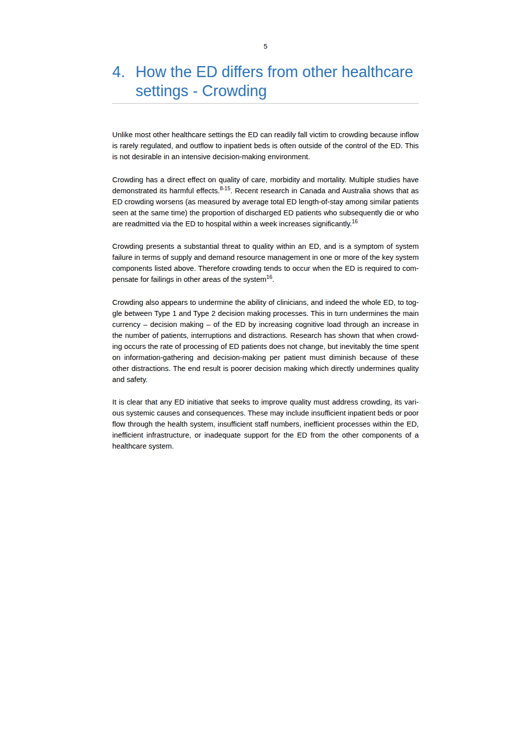5
4. How the ED differs from other healthcare settings - Crowding
Unlike most other healthcare settings the ED can readily fall victim to crowding because inflow is rarely regulated, and outflow to inpatient beds is often outside of the control of the ED. This is not desirable in an intensive decision-making environment.
Crowding has a direct effect on quality of care, morbidity and mortality. Multiple studies have demonstrated its harmful effects.8-15. Recent research in Canada and Australia shows that as ED crowding worsens (as measured by average total ED length-of-stay among similar patients seen at the same time) the proportion of discharged ED patients who subsequently die or who are readmitted via the ED to hospital within a week increases significantly.16
Crowding presents a substantial threat to quality within an ED, and is a symptom of system failure in terms of supply and demand resource management in one or more of the key system components listed above. Therefore crowding tends to occur when the ED is required to compensate for failings in other areas of the system16.
Crowding also appears to undermine the ability of clinicians, and indeed the whole ED, to toggle between Type 1 and Type 2 decision making processes. This in turn undermines the main currency – decision making – of the ED by increasing cognitive load through an increase in the number of patients, interruptions and distractions. Research has shown that when crowding occurs the rate of processing of ED patients does not change, but inevitably the time spent on information-gathering and decision-making per patient must diminish because of these other distractions. The end result is poorer decision making which directly undermines quality and safety.
It is clear that any ED initiative that seeks to improve quality must address crowding, its various systemic causes and consequences. These may include insufficient inpatient beds or poor flow through the health system, insufficient staff numbers, inefficient processes within the ED, inefficient infrastructure, or inadequate support for the ED from the other components of a healthcare system.